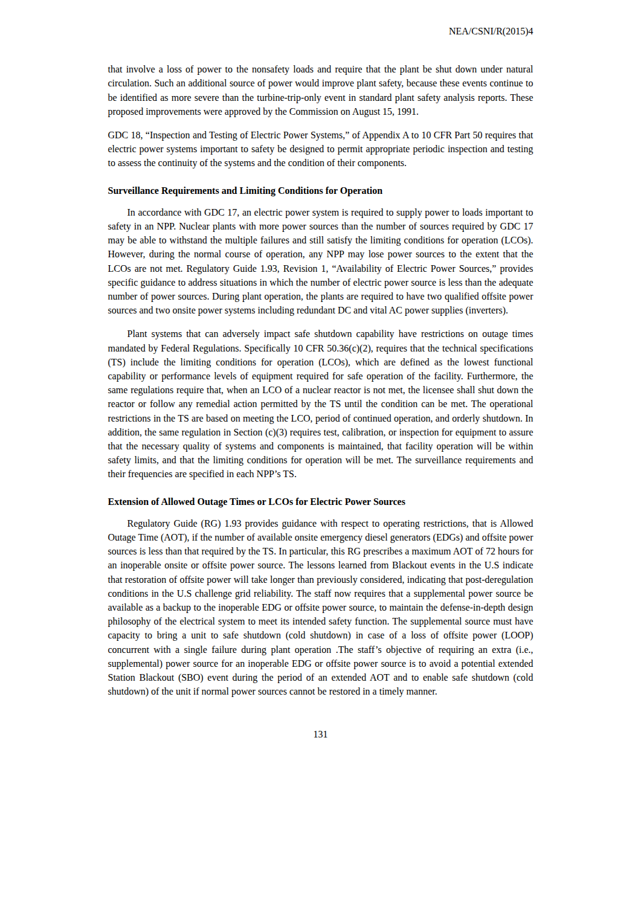NEA/CSNI/R(2015)4
that involve a loss of power to the nonsafety loads and require that the plant be shut down under natural circulation. Such an additional source of power would improve plant safety, because these events continue to be identified as more severe than the turbine-trip-only event in standard plant safety analysis reports. These proposed improvements were approved by the Commission on August 15, 1991.
GDC 18, “Inspection and Testing of Electric Power Systems,” of Appendix A to 10 CFR Part 50 requires that electric power systems important to safety be designed to permit appropriate periodic inspection and testing to assess the continuity of the systems and the condition of their components.
Surveillance Requirements and Limiting Conditions for Operation
In accordance with GDC 17, an electric power system is required to supply power to loads important to safety in an NPP. Nuclear plants with more power sources than the number of sources required by GDC 17 may be able to withstand the multiple failures and still satisfy the limiting conditions for operation (LCOs). However, during the normal course of operation, any NPP may lose power sources to the extent that the LCOs are not met. Regulatory Guide 1.93, Revision 1, “Availability of Electric Power Sources,” provides specific guidance to address situations in which the number of electric power source is less than the adequate number of power sources. During plant operation, the plants are required to have two qualified offsite power sources and two onsite power systems including redundant DC and vital AC power supplies (inverters).
Plant systems that can adversely impact safe shutdown capability have restrictions on outage times mandated by Federal Regulations. Specifically 10 CFR 50.36(c)(2), requires that the technical specifications (TS) include the limiting conditions for operation (LCOs), which are defined as the lowest functional capability or performance levels of equipment required for safe operation of the facility. Furthermore, the same regulations require that, when an LCO of a nuclear reactor is not met, the licensee shall shut down the reactor or follow any remedial action permitted by the TS until the condition can be met. The operational restrictions in the TS are based on meeting the LCO, period of continued operation, and orderly shutdown. In addition, the same regulation in Section (c)(3) requires test, calibration, or inspection for equipment to assure that the necessary quality of systems and components is maintained, that facility operation will be within safety limits, and that the limiting conditions for operation will be met. The surveillance requirements and their frequencies are specified in each NPP’s TS.
Extension of Allowed Outage Times or LCOs for Electric Power Sources
Regulatory Guide (RG) 1.93 provides guidance with respect to operating restrictions, that is Allowed Outage Time (AOT), if the number of available onsite emergency diesel generators (EDGs) and offsite power sources is less than that required by the TS. In particular, this RG prescribes a maximum AOT of 72 hours for an inoperable onsite or offsite power source. The lessons learned from Blackout events in the U.S indicate that restoration of offsite power will take longer than previously considered, indicating that post-deregulation conditions in the U.S challenge grid reliability. The staff now requires that a supplemental power source be available as a backup to the inoperable EDG or offsite power source, to maintain the defense-in-depth design philosophy of the electrical system to meet its intended safety function. The supplemental source must have capacity to bring a unit to safe shutdown (cold shutdown) in case of a loss of offsite power (LOOP) concurrent with a single failure during plant operation .The staff’s objective of requiring an extra (i.e., supplemental) power source for an inoperable EDG or offsite power source is to avoid a potential extended Station Blackout (SBO) event during the period of an extended AOT and to enable safe shutdown (cold shutdown) of the unit if normal power sources cannot be restored in a timely manner.
131